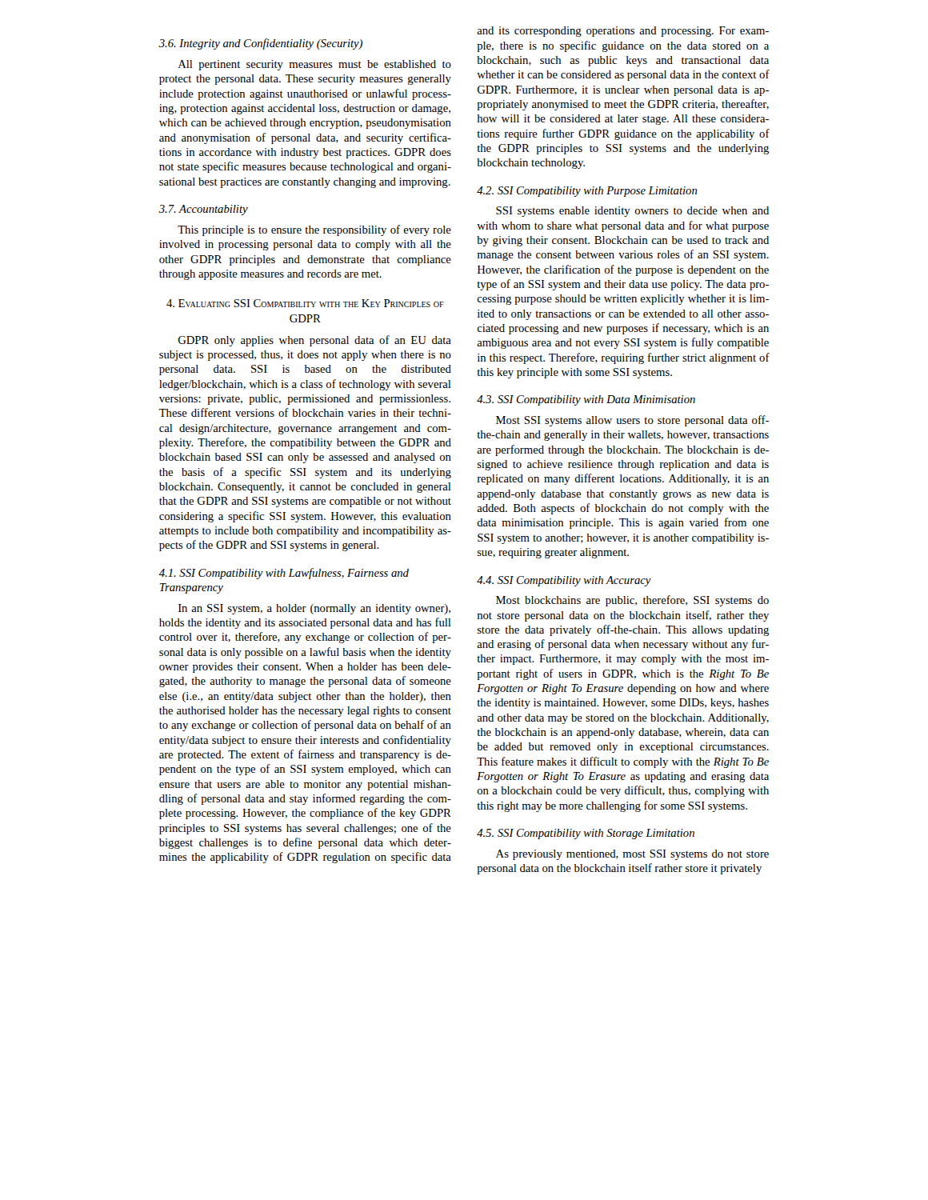3.6. Integrity and Confidentiality (Security)
All pertinent security measures must be established to protect the personal data. These security measures generally include protection against unauthorised or unlawful processing, protection against accidental loss, destruction or damage, which can be achieved through encryption, pseudonymisation and anonymisation of personal data, and security certifications in accordance with industry best practices. GDPR does not state specific measures because technological and organisational best practices are constantly changing and improving.
3.7. Accountability
This principle is to ensure the responsibility of every role involved in processing personal data to comply with all the other GDPR principles and demonstrate that compliance through apposite measures and records are met.
4. Evaluating SSI Compatibility with the Key Principles of GDPR
GDPR only applies when personal data of an EU data subject is processed, thus, it does not apply when there is no personal data. SSI is based on the distributed ledger/blockchain, which is a class of technology with several versions: private, public, permissioned and permissionless. These different versions of blockchain varies in their technical design/architecture, governance arrangement and complexity. Therefore, the compatibility between the GDPR and blockchain based SSI can only be assessed and analysed on the basis of a specific SSI system and its underlying blockchain. Consequently, it cannot be concluded in general that the GDPR and SSI systems are compatible or not without considering a specific SSI system. However, this evaluation attempts to include both compatibility and incompatibility aspects of the GDPR and SSI systems in general.
4.1. SSI Compatibility with Lawfulness, Fairness and Transparency
In an SSI system, a holder (normally an identity owner), holds the identity and its associated personal data and has full control over it, therefore, any exchange or collection of personal data is only possible on a lawful basis when the identity owner provides their consent. When a holder has been delegated, the authority to manage the personal data of someone else (i.e., an entity/data subject other than the holder), then the authorised holder has the necessary legal rights to consent to any exchange or collection of personal data on behalf of an entity/data subject to ensure their interests and confidentiality are protected. The extent of fairness and transparency is dependent on the type of an SSI system employed, which can ensure that users are able to monitor any potential mishandling of personal data and stay informed regarding the complete processing. However, the compliance of the key GDPR principles to SSI systems has several challenges; one of the biggest challenges is to define personal data which determines the applicability of GDPR regulation on specific data and its corresponding operations and processing. For example, there is no specific guidance on the data stored on a blockchain, such as public keys and transactional data whether it can be considered as personal data in the context of GDPR. Furthermore, it is unclear when personal data is appropriately anonymised to meet the GDPR criteria, thereafter, how will it be considered at later stage. All these considerations require further GDPR guidance on the applicability of the GDPR principles to SSI systems and the underlying blockchain technology.
4.2. SSI Compatibility with Purpose Limitation
SSI systems enable identity owners to decide when and with whom to share what personal data and for what purpose by giving their consent. Blockchain can be used to track and manage the consent between various roles of an SSI system. However, the clarification of the purpose is dependent on the type of an SSI system and their data use policy. The data processing purpose should be written explicitly whether it is limited to only transactions or can be extended to all other associated processing and new purposes if necessary, which is an ambiguous area and not every SSI system is fully compatible in this respect. Therefore, requiring further strict alignment of this key principle with some SSI systems.
4.3. SSI Compatibility with Data Minimisation
Most SSI systems allow users to store personal data off-the-chain and generally in their wallets, however, transactions are performed through the blockchain. The blockchain is designed to achieve resilience through replication and data is replicated on many different locations. Additionally, it is an append-only database that constantly grows as new data is added. Both aspects of blockchain do not comply with the data minimisation principle. This is again varied from one SSI system to another; however, it is another compatibility issue, requiring greater alignment.
4.4. SSI Compatibility with Accuracy
Most blockchains are public, therefore, SSI systems do not store personal data on the blockchain itself, rather they store the data privately off-the-chain. This allows updating and erasing of personal data when necessary without any further impact. Furthermore, it may comply with the most important right of users in GDPR, which is the Right To Be Forgotten or Right To Erasure depending on how and where the identity is maintained. However, some DIDs, keys, hashes and other data may be stored on the blockchain. Additionally, the blockchain is an append-only database, wherein, data can be added but removed only in exceptional circumstances. This feature makes it difficult to comply with the Right To Be Forgotten or Right To Erasure as updating and erasing data on a blockchain could be very difficult, thus, complying with this right may be more challenging for some SSI systems.
4.5. SSI Compatibility with Storage Limitation
As previously mentioned, most SSI systems do not store personal data on the blockchain itself rather store it privately